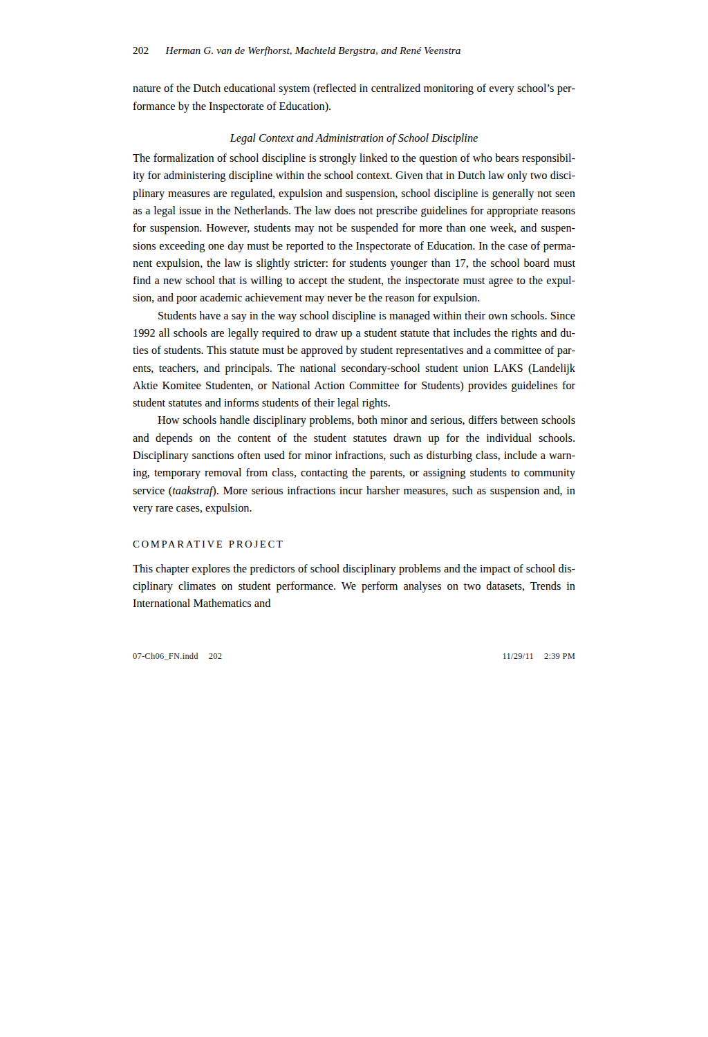202 Herman G. van de Werfhorst, Machteld Bergstra, and René Veenstra
nature of the Dutch educational system (reflected in centralized monitoring of every school’s performance by the Inspectorate of Education).
Legal Context and Administration of School Discipline
The formalization of school discipline is strongly linked to the question of who bears responsibility for administering discipline within the school context. Given that in Dutch law only two disciplinary measures are regulated, expulsion and suspension, school discipline is generally not seen as a legal issue in the Netherlands. The law does not prescribe guidelines for appropriate reasons for suspension. However, students may not be suspended for more than one week, and suspensions exceeding one day must be reported to the Inspectorate of Education. In the case of permanent expulsion, the law is slightly stricter: for students younger than 17, the school board must find a new school that is willing to accept the student, the inspectorate must agree to the expulsion, and poor academic achievement may never be the reason for expulsion.
Students have a say in the way school discipline is managed within their own schools. Since 1992 all schools are legally required to draw up a student statute that includes the rights and duties of students. This statute must be approved by student representatives and a committee of parents, teachers, and principals. The national secondary-school student union LAKS (Landelijk Aktie Komitee Studenten, or National Action Committee for Students) provides guidelines for student statutes and informs students of their legal rights.
How schools handle disciplinary problems, both minor and serious, differs between schools and depends on the content of the student statutes drawn up for the individual schools. Disciplinary sanctions often used for minor infractions, such as disturbing class, include a warning, temporary removal from class, contacting the parents, or assigning students to community service (taakstraf). More serious infractions incur harsher measures, such as suspension and, in very rare cases, expulsion.
Comparative Project
This chapter explores the predictors of school disciplinary problems and the impact of school disciplinary climates on student performance. We perform analyses on two datasets, Trends in International Mathematics and
07-Ch06_FN.indd 202
11/29/112:39 PM